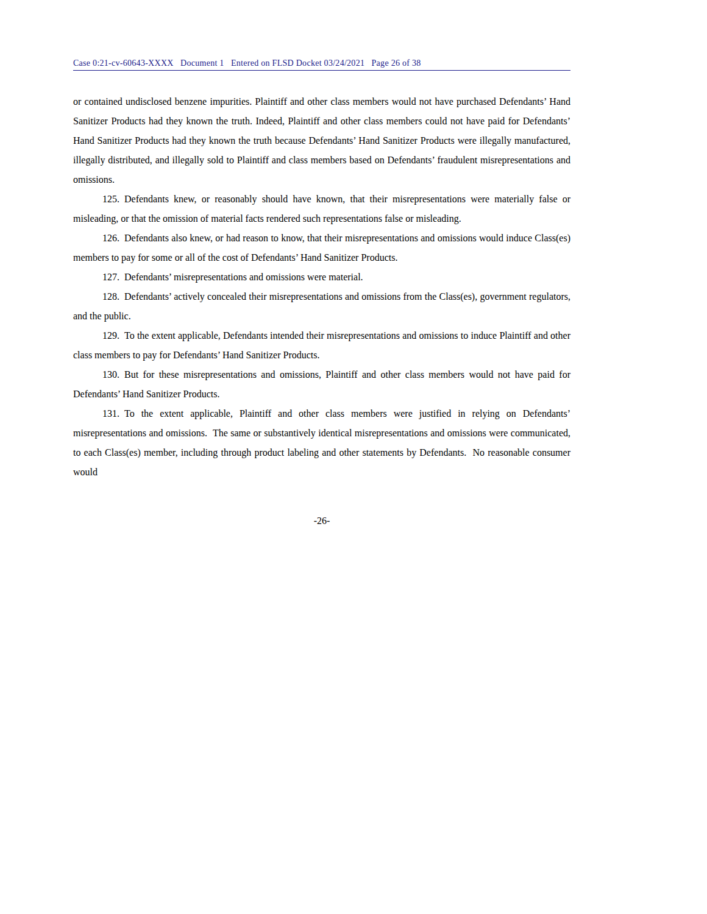Case 0:21-cv-60643-XXXX Document 1 Entered on FLSD Docket 03/24/2021 Page 26 of 38
or contained undisclosed benzene impurities. Plaintiff and other class members would not have purchased Defendants’ Hand Sanitizer Products had they known the truth. Indeed, Plaintiff and other class members could not have paid for Defendants’ Hand Sanitizer Products had they known the truth because Defendants’ Hand Sanitizer Products were illegally manufactured, illegally distributed, and illegally sold to Plaintiff and class members based on Defendants’ fraudulent misrepresentations and omissions.
125. Defendants knew, or reasonably should have known, that their misrepresentations were materially false or misleading, or that the omission of material facts rendered such representations false or misleading.
126. Defendants also knew, or had reason to know, that their misrepresentations and omissions would induce Class(es) members to pay for some or all of the cost of Defendants’ Hand Sanitizer Products.
127. Defendants’ misrepresentations and omissions were material.
128. Defendants’ actively concealed their misrepresentations and omissions from the Class(es), government regulators, and the public.
129. To the extent applicable, Defendants intended their misrepresentations and omissions to induce Plaintiff and other class members to pay for Defendants’ Hand Sanitizer Products.
130. But for these misrepresentations and omissions, Plaintiff and other class members would not have paid for Defendants’ Hand Sanitizer Products.
131. To the extent applicable, Plaintiff and other class members were justified in relying on Defendants’ misrepresentations and omissions. The same or substantively identical misrepresentations and omissions were communicated, to each Class(es) member, including through product labeling and other statements by Defendants. No reasonable consumer would
-26-